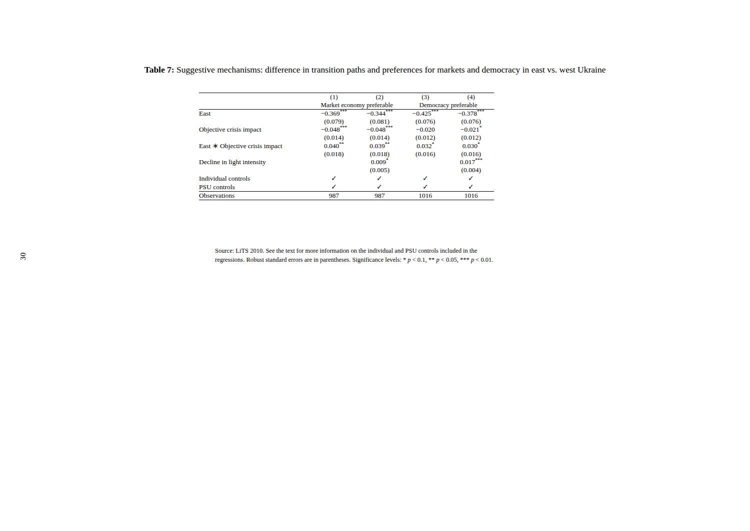30
Table 7: Suggestive mechanisms: difference in transition paths and preferences for markets and democracy in east vs. west Ukraine
| | (1) | (2) | (3) | (4) |
| | Market economy preferable | Democracy preferable |
| East | − 0.369 *** | − 0.344 *** | − 0.425 *** | − 0.378 *** |
| | (0.079) | (0.081) | (0.076) | (0.076) |
| Objective crisis impact | − 0.048 *** | − 0.048 *** | − 0.020 | − 0.021 * |
| | (0.014) | (0.014) | (0.012) | (0.012) |
| East ∗ Objective crisis impact | 0.040 ** | 0.039 ** | 0.032 * | 0.030 * |
| | (0.018) | (0.018) | (0.016) | (0.016) |
| Decline in light intensity | | 0.009 * | | 0.017 *** |
| | | (0.005) | | (0.004) |
| Individual controls | ✓ | ✓ | ✓ | ✓ |
| PSU controls | ✓ | ✓ | ✓ | ✓ |
| Observations | 987 | 987 | 1016 | 1016 |
Source: LiTS 2010. See the text for more information on the individual and PSU controls included in the regressions. Robust standard errors are in parentheses. Significance levels: * p < 0.1, ** p < 0.05, *** p < 0.01.